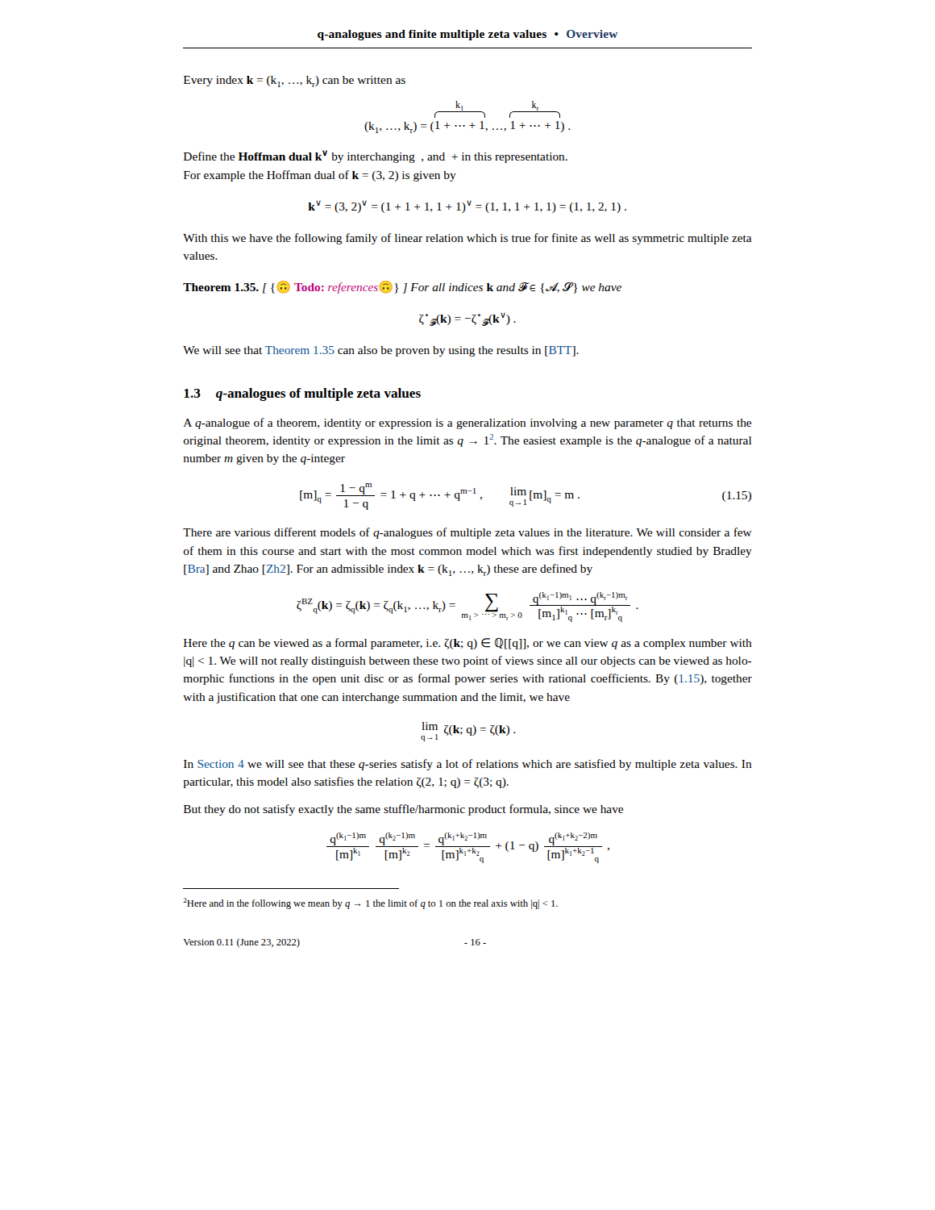q-analogues and finite multiple zeta values•Overview
Every index k = (k1, …, kr) can be written as
(k1, …, kr) = (k1 1 + ⋯ + 1, …, kr 1 + ⋯ + 1) .
Define the Hoffman dual k∨ by interchanging , and + in this representation.
For example the Hoffman dual of k = (3, 2) is given by
k∨ = (3, 2)∨ = (1 + 1 + 1, 1 + 1)∨ = (1, 1, 1 + 1, 1) = (1, 1, 2, 1) .
With this we have the following family of linear relation which is true for finite as well as symmetric multiple zeta values.
Theorem 1.35. [ {🙃 Todo: references🙃} ] For all indices k and 𝓕 ∈ {𝓐, 𝓢} we have
ζ⋆𝓕(k) = −ζ⋆𝓕(k∨) .
We will see that Theorem 1.35 can also be proven by using the results in [BTT].
1.3 q-analogues of multiple zeta values
A q-analogue of a theorem, identity or expression is a generalization involving a new parameter q that returns the original theorem, identity or expression in the limit as q → 12. The easiest example is the q-analogue of a natural number m given by the q-integer
[m]q = 1 − qm 1 − q = 1 + q + ⋯ + qm−1 , lim q→1[m]q = m .
(1.15)
There are various different models of q-analogues of multiple zeta values in the literature. We will consider a few of them in this course and start with the most common model which was first independently studied by Bradley [Bra] and Zhao [Zh2]. For an admissible index k = (k1, …, kr) these are defined by
ζBZq(k) = ζq(k) = ζq(k1, …, kr) = ∑m1 > ⋯ > mr > 0 q(k1−1)m1 ⋯ q(kr−1)mr[m1]k1q ⋯ [mr]krq .
Here the q can be viewed as a formal parameter, i.e. ζ(k; q) ∈ ℚ[[q]], or we can view q as a complex number with |q| < 1. We will not really distinguish between these two point of views since all our objects can be viewed as holomorphic functions in the open unit disc or as formal power series with rational coefficients. By (1.15), together with a justification that one can interchange summation and the limit, we have
lim q→1 ζ(k; q) = ζ(k) .
In Section 4 we will see that these q-series satisfy a lot of relations which are satisfied by multiple zeta values. In particular, this model also satisfies the relation ζ(2, 1; q) = ζ(3; q).
But they do not satisfy exactly the same stuffle/harmonic product formula, since we have
q(k1−1)m[m]k1 q(k2−1)m[m]k2 = q(k1+k2−1)m[m]k1+k2q + (1 − q) q(k1+k2−2)m[m]k1+k2−1q ,
2Here and in the following we mean by q → 1 the limit of q to 1 on the real axis with |q| < 1.
Version 0.11 (June 23, 2022)
- 16 -